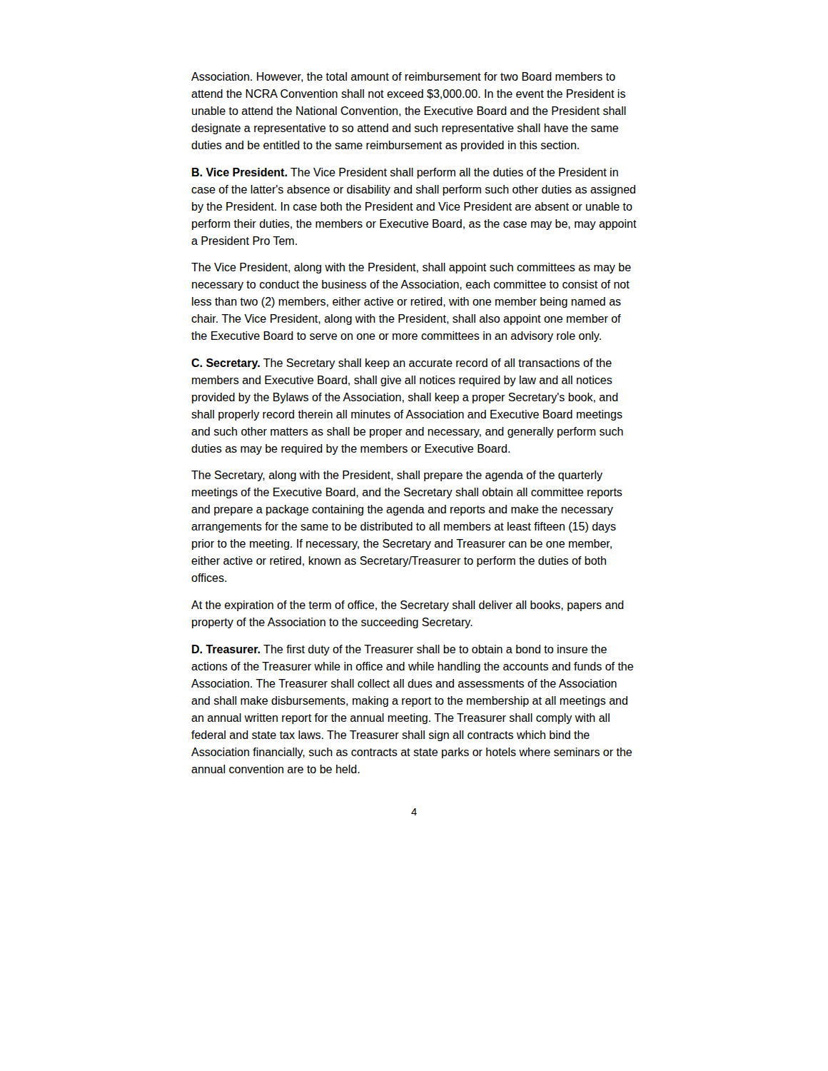Association. However, the total amount of reimbursement for two Board members to attend the NCRA Convention shall not exceed $3,000.00. In the event the President is unable to attend the National Convention, the Executive Board and the President shall designate a representative to so attend and such representative shall have the same duties and be entitled to the same reimbursement as provided in this section.
B. Vice President. The Vice President shall perform all the duties of the President in case of the latter's absence or disability and shall perform such other duties as assigned by the President. In case both the President and Vice President are absent or unable to perform their duties, the members or Executive Board, as the case may be, may appoint a President Pro Tem.
The Vice President, along with the President, shall appoint such committees as may be necessary to conduct the business of the Association, each committee to consist of not less than two (2) members, either active or retired, with one member being named as chair. The Vice President, along with the President, shall also appoint one member of the Executive Board to serve on one or more committees in an advisory role only.
C. Secretary. The Secretary shall keep an accurate record of all transactions of the members and Executive Board, shall give all notices required by law and all notices provided by the Bylaws of the Association, shall keep a proper Secretary's book, and shall properly record therein all minutes of Association and Executive Board meetings and such other matters as shall be proper and necessary, and generally perform such duties as may be required by the members or Executive Board.
The Secretary, along with the President, shall prepare the agenda of the quarterly meetings of the Executive Board, and the Secretary shall obtain all committee reports and prepare a package containing the agenda and reports and make the necessary arrangements for the same to be distributed to all members at least fifteen (15) days prior to the meeting. If necessary, the Secretary and Treasurer can be one member, either active or retired, known as Secretary/Treasurer to perform the duties of both offices.
At the expiration of the term of office, the Secretary shall deliver all books, papers and property of the Association to the succeeding Secretary.
D. Treasurer. The first duty of the Treasurer shall be to obtain a bond to insure the actions of the Treasurer while in office and while handling the accounts and funds of the Association. The Treasurer shall collect all dues and assessments of the Association and shall make disbursements, making a report to the membership at all meetings and an annual written report for the annual meeting. The Treasurer shall comply with all federal and state tax laws. The Treasurer shall sign all contracts which bind the Association financially, such as contracts at state parks or hotels where seminars or the annual convention are to be held.
4